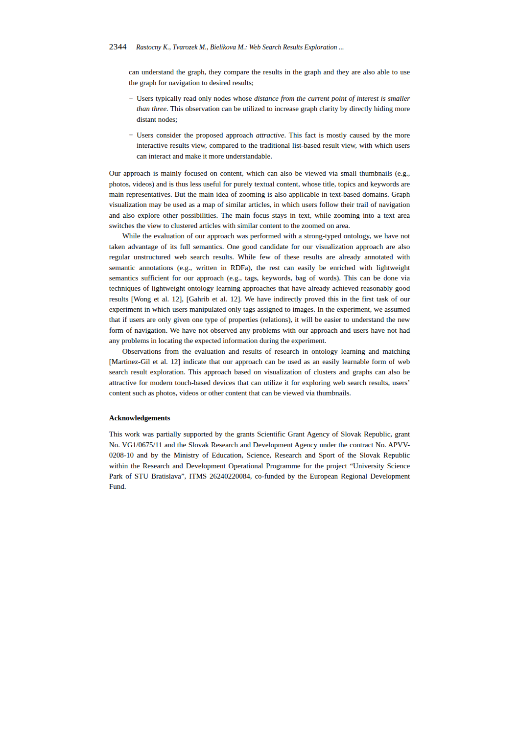2344 Rastocny K., Tvarozek M., Bielikova M.: Web Search Results Exploration ...
can understand the graph, they compare the results in the graph and they are also able to use the graph for navigation to desired results;
Users typically read only nodes whose distance from the current point of interest is smaller than three. This observation can be utilized to increase graph clarity by directly hiding more distant nodes;
Users consider the proposed approach attractive. This fact is mostly caused by the more interactive results view, compared to the traditional list-based result view, with which users can interact and make it more understandable.
Our approach is mainly focused on content, which can also be viewed via small thumbnails (e.g., photos, videos) and is thus less useful for purely textual content, whose title, topics and keywords are main representatives. But the main idea of zooming is also applicable in text-based domains. Graph visualization may be used as a map of similar articles, in which users follow their trail of navigation and also explore other possibilities. The main focus stays in text, while zooming into a text area switches the view to clustered articles with similar content to the zoomed on area.
While the evaluation of our approach was performed with a strong-typed ontology, we have not taken advantage of its full semantics. One good candidate for our visualization approach are also regular unstructured web search results. While few of these results are already annotated with semantic annotations (e.g., written in RDFa), the rest can easily be enriched with lightweight semantics sufficient for our approach (e.g., tags, keywords, bag of words). This can be done via techniques of lightweight ontology learning approaches that have already achieved reasonably good results [Wong et al. 12], [Gahrib et al. 12]. We have indirectly proved this in the first task of our experiment in which users manipulated only tags assigned to images. In the experiment, we assumed that if users are only given one type of properties (relations), it will be easier to understand the new form of navigation. We have not observed any problems with our approach and users have not had any problems in locating the expected information during the experiment.
Observations from the evaluation and results of research in ontology learning and matching [Martinez-Gil et al. 12] indicate that our approach can be used as an easily learnable form of web search result exploration. This approach based on visualization of clusters and graphs can also be attractive for modern touch-based devices that can utilize it for exploring web search results, users’ content such as photos, videos or other content that can be viewed via thumbnails.
Acknowledgements
This work was partially supported by the grants Scientific Grant Agency of Slovak Republic, grant No. VG1/0675/11 and the Slovak Research and Development Agency under the contract No. APVV-0208-10 and by the Ministry of Education, Science, Research and Sport of the Slovak Republic within the Research and Development Operational Programme for the project “University Science Park of STU Bratislava”, ITMS 26240220084, co-funded by the European Regional Development Fund.